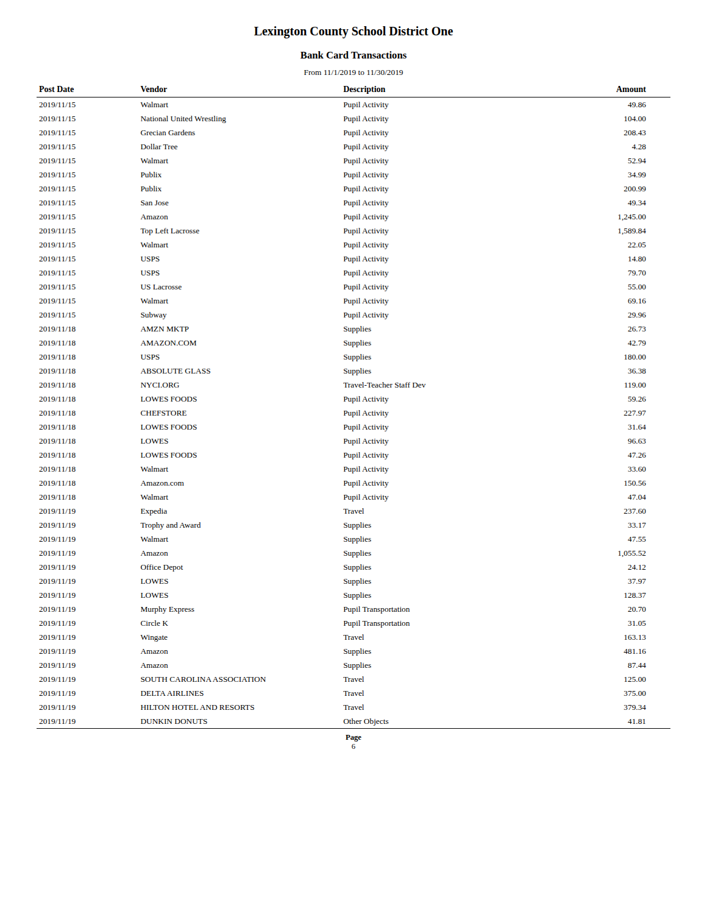Lexington County School District One
Bank Card Transactions
From 11/1/2019 to 11/30/2019
| Post Date | Vendor | Description | Amount |
| --- | --- | --- | --- |
| 2019/11/15 | Walmart | Pupil Activity | 49.86 |
| 2019/11/15 | National United Wrestling | Pupil Activity | 104.00 |
| 2019/11/15 | Grecian Gardens | Pupil Activity | 208.43 |
| 2019/11/15 | Dollar Tree | Pupil Activity | 4.28 |
| 2019/11/15 | Walmart | Pupil Activity | 52.94 |
| 2019/11/15 | Publix | Pupil Activity | 34.99 |
| 2019/11/15 | Publix | Pupil Activity | 200.99 |
| 2019/11/15 | San Jose | Pupil Activity | 49.34 |
| 2019/11/15 | Amazon | Pupil Activity | 1,245.00 |
| 2019/11/15 | Top Left Lacrosse | Pupil Activity | 1,589.84 |
| 2019/11/15 | Walmart | Pupil Activity | 22.05 |
| 2019/11/15 | USPS | Pupil Activity | 14.80 |
| 2019/11/15 | USPS | Pupil Activity | 79.70 |
| 2019/11/15 | US Lacrosse | Pupil Activity | 55.00 |
| 2019/11/15 | Walmart | Pupil Activity | 69.16 |
| 2019/11/15 | Subway | Pupil Activity | 29.96 |
| 2019/11/18 | AMZN MKTP | Supplies | 26.73 |
| 2019/11/18 | AMAZON.COM | Supplies | 42.79 |
| 2019/11/18 | USPS | Supplies | 180.00 |
| 2019/11/18 | ABSOLUTE GLASS | Supplies | 36.38 |
| 2019/11/18 | NYCI.ORG | Travel-Teacher Staff Dev | 119.00 |
| 2019/11/18 | LOWES FOODS | Pupil Activity | 59.26 |
| 2019/11/18 | CHEFSTORE | Pupil Activity | 227.97 |
| 2019/11/18 | LOWES FOODS | Pupil Activity | 31.64 |
| 2019/11/18 | LOWES | Pupil Activity | 96.63 |
| 2019/11/18 | LOWES FOODS | Pupil Activity | 47.26 |
| 2019/11/18 | Walmart | Pupil Activity | 33.60 |
| 2019/11/18 | Amazon.com | Pupil Activity | 150.56 |
| 2019/11/18 | Walmart | Pupil Activity | 47.04 |
| 2019/11/19 | Expedia | Travel | 237.60 |
| 2019/11/19 | Trophy and Award | Supplies | 33.17 |
| 2019/11/19 | Walmart | Supplies | 47.55 |
| 2019/11/19 | Amazon | Supplies | 1,055.52 |
| 2019/11/19 | Office Depot | Supplies | 24.12 |
| 2019/11/19 | LOWES | Supplies | 37.97 |
| 2019/11/19 | LOWES | Supplies | 128.37 |
| 2019/11/19 | Murphy Express | Pupil Transportation | 20.70 |
| 2019/11/19 | Circle K | Pupil Transportation | 31.05 |
| 2019/11/19 | Wingate | Travel | 163.13 |
| 2019/11/19 | Amazon | Supplies | 481.16 |
| 2019/11/19 | Amazon | Supplies | 87.44 |
| 2019/11/19 | SOUTH CAROLINA ASSOCIATION | Travel | 125.00 |
| 2019/11/19 | DELTA AIRLINES | Travel | 375.00 |
| 2019/11/19 | HILTON HOTEL AND RESORTS | Travel | 379.34 |
| 2019/11/19 | DUNKIN DONUTS | Other Objects | 41.81 |
Page
6